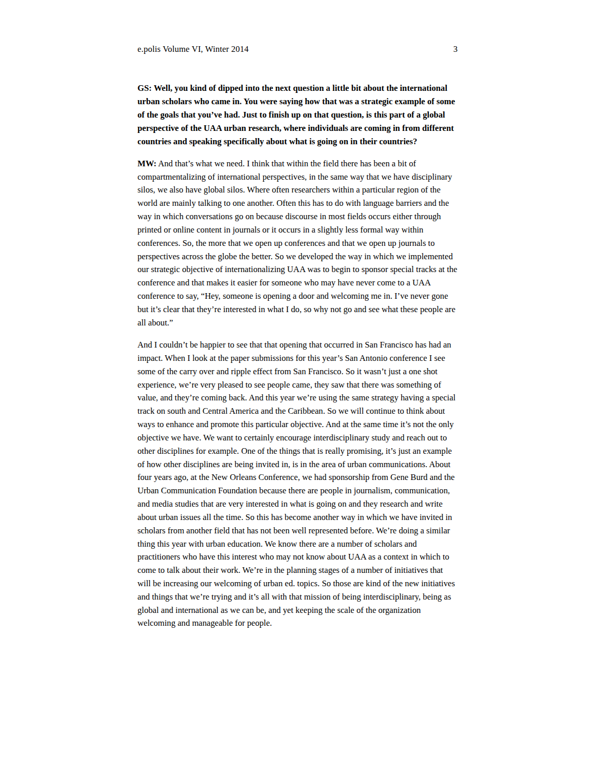e.polis Volume VI, Winter 2014 3
GS: Well, you kind of dipped into the next question a little bit about the international urban scholars who came in. You were saying how that was a strategic example of some of the goals that you’ve had. Just to finish up on that question, is this part of a global perspective of the UAA urban research, where individuals are coming in from different countries and speaking specifically about what is going on in their countries?
MW: And that’s what we need. I think that within the field there has been a bit of compartmentalizing of international perspectives, in the same way that we have disciplinary silos, we also have global silos. Where often researchers within a particular region of the world are mainly talking to one another. Often this has to do with language barriers and the way in which conversations go on because discourse in most fields occurs either through printed or online content in journals or it occurs in a slightly less formal way within conferences. So, the more that we open up conferences and that we open up journals to perspectives across the globe the better. So we developed the way in which we implemented our strategic objective of internationalizing UAA was to begin to sponsor special tracks at the conference and that makes it easier for someone who may have never come to a UAA conference to say, “Hey, someone is opening a door and welcoming me in. I’ve never gone but it’s clear that they’re interested in what I do, so why not go and see what these people are all about.”
And I couldn’t be happier to see that that opening that occurred in San Francisco has had an impact. When I look at the paper submissions for this year’s San Antonio conference I see some of the carry over and ripple effect from San Francisco. So it wasn’t just a one shot experience, we’re very pleased to see people came, they saw that there was something of value, and they’re coming back. And this year we’re using the same strategy having a special track on south and Central America and the Caribbean. So we will continue to think about ways to enhance and promote this particular objective. And at the same time it’s not the only objective we have. We want to certainly encourage interdisciplinary study and reach out to other disciplines for example. One of the things that is really promising, it’s just an example of how other disciplines are being invited in, is in the area of urban communications. About four years ago, at the New Orleans Conference, we had sponsorship from Gene Burd and the Urban Communication Foundation because there are people in journalism, communication, and media studies that are very interested in what is going on and they research and write about urban issues all the time. So this has become another way in which we have invited in scholars from another field that has not been well represented before. We’re doing a similar thing this year with urban education. We know there are a number of scholars and practitioners who have this interest who may not know about UAA as a context in which to come to talk about their work. We’re in the planning stages of a number of initiatives that will be increasing our welcoming of urban ed. topics. So those are kind of the new initiatives and things that we’re trying and it’s all with that mission of being interdisciplinary, being as global and international as we can be, and yet keeping the scale of the organization welcoming and manageable for people.